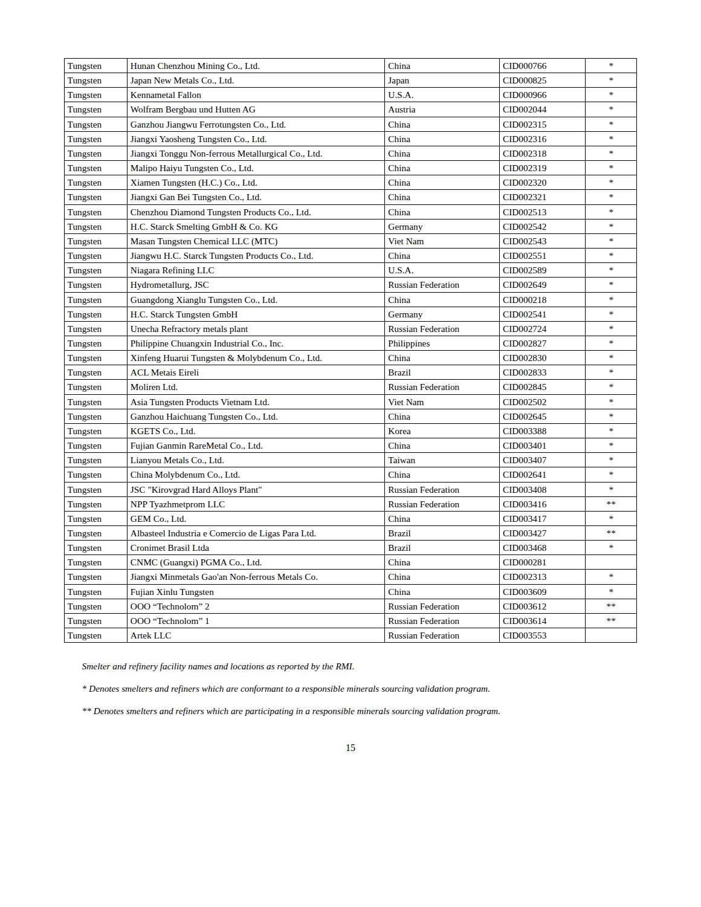| Tungsten | Hunan Chenzhou Mining Co., Ltd. | China | CID000766 | * |
| Tungsten | Japan New Metals Co., Ltd. | Japan | CID000825 | * |
| Tungsten | Kennametal Fallon | U.S.A. | CID000966 | * |
| Tungsten | Wolfram Bergbau und Hutten AG | Austria | CID002044 | * |
| Tungsten | Ganzhou Jiangwu Ferrotungsten Co., Ltd. | China | CID002315 | * |
| Tungsten | Jiangxi Yaosheng Tungsten Co., Ltd. | China | CID002316 | * |
| Tungsten | Jiangxi Tonggu Non-ferrous Metallurgical Co., Ltd. | China | CID002318 | * |
| Tungsten | Malipo Haiyu Tungsten Co., Ltd. | China | CID002319 | * |
| Tungsten | Xiamen Tungsten (H.C.) Co., Ltd. | China | CID002320 | * |
| Tungsten | Jiangxi Gan Bei Tungsten Co., Ltd. | China | CID002321 | * |
| Tungsten | Chenzhou Diamond Tungsten Products Co., Ltd. | China | CID002513 | * |
| Tungsten | H.C. Starck Smelting GmbH & Co. KG | Germany | CID002542 | * |
| Tungsten | Masan Tungsten Chemical LLC (MTC) | Viet Nam | CID002543 | * |
| Tungsten | Jiangwu H.C. Starck Tungsten Products Co., Ltd. | China | CID002551 | * |
| Tungsten | Niagara Refining LLC | U.S.A. | CID002589 | * |
| Tungsten | Hydrometallurg, JSC | Russian Federation | CID002649 | * |
| Tungsten | Guangdong Xianglu Tungsten Co., Ltd. | China | CID000218 | * |
| Tungsten | H.C. Starck Tungsten GmbH | Germany | CID002541 | * |
| Tungsten | Unecha Refractory metals plant | Russian Federation | CID002724 | * |
| Tungsten | Philippine Chuangxin Industrial Co., Inc. | Philippines | CID002827 | * |
| Tungsten | Xinfeng Huarui Tungsten & Molybdenum Co., Ltd. | China | CID002830 | * |
| Tungsten | ACL Metais Eireli | Brazil | CID002833 | * |
| Tungsten | Moliren Ltd. | Russian Federation | CID002845 | * |
| Tungsten | Asia Tungsten Products Vietnam Ltd. | Viet Nam | CID002502 | * |
| Tungsten | Ganzhou Haichuang Tungsten Co., Ltd. | China | CID002645 | * |
| Tungsten | KGETS Co., Ltd. | Korea | CID003388 | * |
| Tungsten | Fujian Ganmin RareMetal Co., Ltd. | China | CID003401 | * |
| Tungsten | Lianyou Metals Co., Ltd. | Taiwan | CID003407 | * |
| Tungsten | China Molybdenum Co., Ltd. | China | CID002641 | * |
| Tungsten | JSC "Kirovgrad Hard Alloys Plant" | Russian Federation | CID003408 | * |
| Tungsten | NPP Tyazhmetprom LLC | Russian Federation | CID003416 | ** |
| Tungsten | GEM Co., Ltd. | China | CID003417 | * |
| Tungsten | Albasteel Industria e Comercio de Ligas Para Ltd. | Brazil | CID003427 | ** |
| Tungsten | Cronimet Brasil Ltda | Brazil | CID003468 | * |
| Tungsten | CNMC (Guangxi) PGMA Co., Ltd. | China | CID000281 | |
| Tungsten | Jiangxi Minmetals Gao'an Non-ferrous Metals Co. | China | CID002313 | * |
| Tungsten | Fujian Xinlu Tungsten | China | CID003609 | * |
| Tungsten | OOO “Technolom” 2 | Russian Federation | CID003612 | ** |
| Tungsten | OOO “Technolom” 1 | Russian Federation | CID003614 | ** |
| Tungsten | Artek LLC | Russian Federation | CID003553 | |
Smelter and refinery facility names and locations as reported by the RMI.
* Denotes smelters and refiners which are conformant to a responsible minerals sourcing validation program.
** Denotes smelters and refiners which are participating in a responsible minerals sourcing validation program.
15